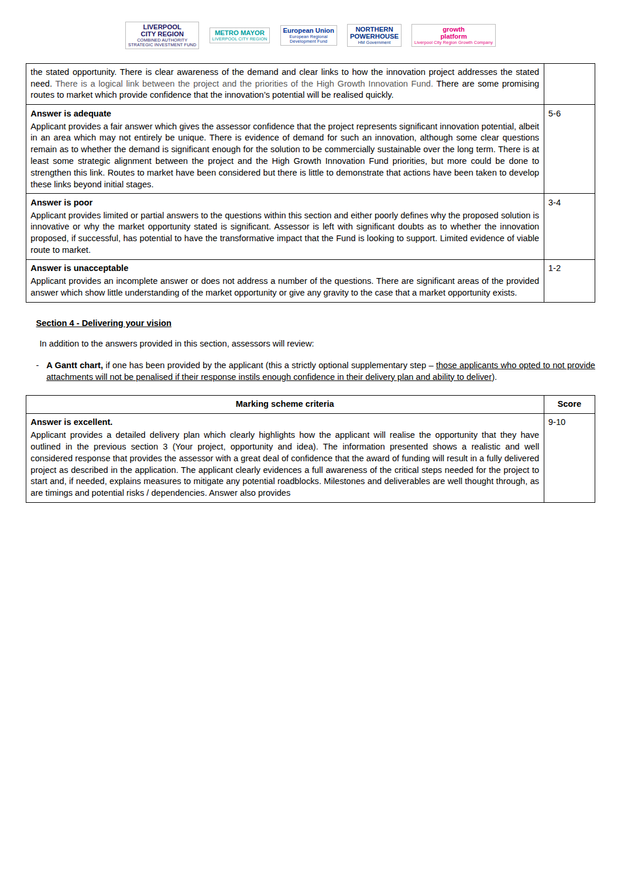LIVERPOOL
CITY REGION COMBINED AUTHORITY STRATEGIC INVESTMENT FUND
METRO MAYOR LIVERPOOL CITY REGION
European Union European Regional
Development Fund
NORTHERN
POWERHOUSE HM Government
growth
platform Liverpool City Region Growth Company
| the stated opportunity. There is clear awareness of the demand and clear links to how the innovation project addresses the stated need. There is a logical link between the project and the priorities of the High Growth Innovation Fund. There are some promising routes to market which provide confidence that the innovation’s potential will be realised quickly. | |
| Answer is adequate Applicant provides a fair answer which gives the assessor confidence that the project represents significant innovation potential, albeit in an area which may not entirely be unique. There is evidence of demand for such an innovation, although some clear questions remain as to whether the demand is significant enough for the solution to be commercially sustainable over the long term. There is at least some strategic alignment between the project and the High Growth Innovation Fund priorities, but more could be done to strengthen this link. Routes to market have been considered but there is little to demonstrate that actions have been taken to develop these links beyond initial stages. | 5-6 |
| Answer is poor Applicant provides limited or partial answers to the questions within this section and either poorly defines why the proposed solution is innovative or why the market opportunity stated is significant. Assessor is left with significant doubts as to whether the innovation proposed, if successful, has potential to have the transformative impact that the Fund is looking to support. Limited evidence of viable route to market. | 3-4 |
| Answer is unacceptable Applicant provides an incomplete answer or does not address a number of the questions. There are significant areas of the provided answer which show little understanding of the market opportunity or give any gravity to the case that a market opportunity exists. | 1-2 |
Section 4 - Delivering your vision
In addition to the answers provided in this section, assessors will review:
A Gantt chart, if one has been provided by the applicant (this a strictly optional supplementary step – those applicants who opted to not provide attachments will not be penalised if their response instils enough confidence in their delivery plan and ability to deliver).
| Marking scheme criteria | Score |
| --- | --- |
| Answer is excellent. Applicant provides a detailed delivery plan which clearly highlights how the applicant will realise the opportunity that they have outlined in the previous section 3 (Your project, opportunity and idea). The information presented shows a realistic and well considered response that provides the assessor with a great deal of confidence that the award of funding will result in a fully delivered project as described in the application. The applicant clearly evidences a full awareness of the critical steps needed for the project to start and, if needed, explains measures to mitigate any potential roadblocks. Milestones and deliverables are well thought through, as are timings and potential risks / dependencies. Answer also provides | 9-10 |